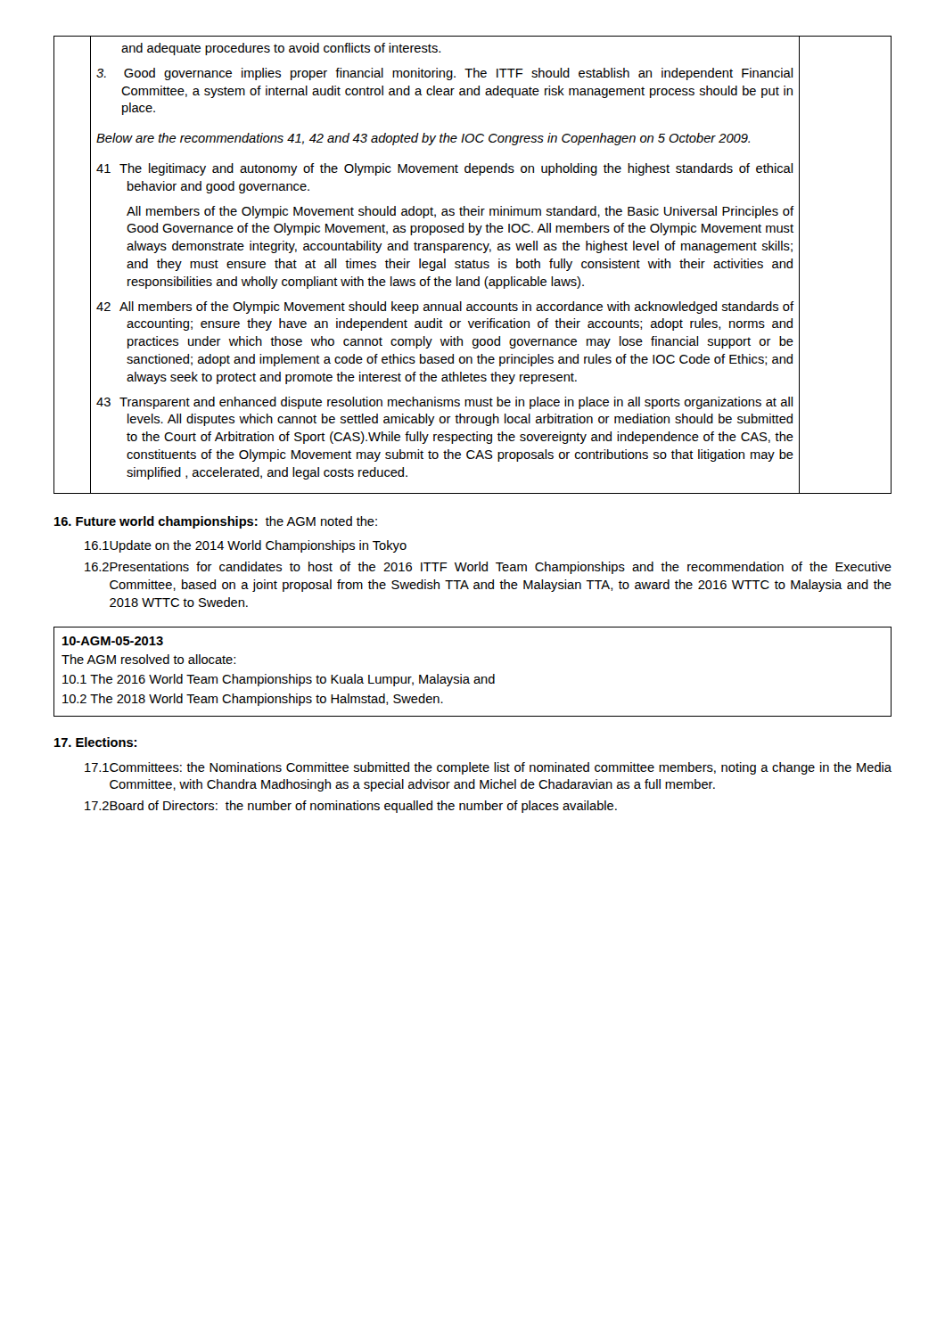| | and adequate procedures to avoid conflicts of interests. 3. Good governance implies proper financial monitoring. The ITTF should establish an independent Financial Committee, a system of internal audit control and a clear and adequate risk management process should be put in place. Below are the recommendations 41, 42 and 43 adopted by the IOC Congress in Copenhagen on 5 October 2009. 41 The legitimacy and autonomy of the Olympic Movement depends on upholding the highest standards of ethical behavior and good governance. All members of the Olympic Movement should adopt, as their minimum standard, the Basic Universal Principles of Good Governance of the Olympic Movement, as proposed by the IOC. All members of the Olympic Movement must always demonstrate integrity, accountability and transparency, as well as the highest level of management skills; and they must ensure that at all times their legal status is both fully consistent with their activities and responsibilities and wholly compliant with the laws of the land (applicable laws). 42 All members of the Olympic Movement should keep annual accounts in accordance with acknowledged standards of accounting; ensure they have an independent audit or verification of their accounts; adopt rules, norms and practices under which those who cannot comply with good governance may lose financial support or be sanctioned; adopt and implement a code of ethics based on the principles and rules of the IOC Code of Ethics; and always seek to protect and promote the interest of the athletes they represent. 43 Transparent and enhanced dispute resolution mechanisms must be in place in place in all sports organizations at all levels. All disputes which cannot be settled amicably or through local arbitration or mediation should be submitted to the Court of Arbitration of Sport (CAS).While fully respecting the sovereignty and independence of the CAS, the constituents of the Olympic Movement may submit to the CAS proposals or contributions so that litigation may be simplified , accelerated, and legal costs reduced. | |
16. Future world championships: the AGM noted the:
16.1
Update on the 2014 World Championships in Tokyo
16.2
Presentations for candidates to host of the 2016 ITTF World Team Championships and the recommendation of the Executive Committee, based on a joint proposal from the Swedish TTA and the Malaysian TTA, to award the 2016 WTTC to Malaysia and the 2018 WTTC to Sweden.
10-AGM-05-2013
The AGM resolved to allocate:
10.1 The 2016 World Team Championships to Kuala Lumpur, Malaysia and
10.2 The 2018 World Team Championships to Halmstad, Sweden.
17. Elections:
17.1
Committees: the Nominations Committee submitted the complete list of nominated committee members, noting a change in the Media Committee, with Chandra Madhosingh as a special advisor and Michel de Chadaravian as a full member.
17.2
Board of Directors: the number of nominations equalled the number of places available.